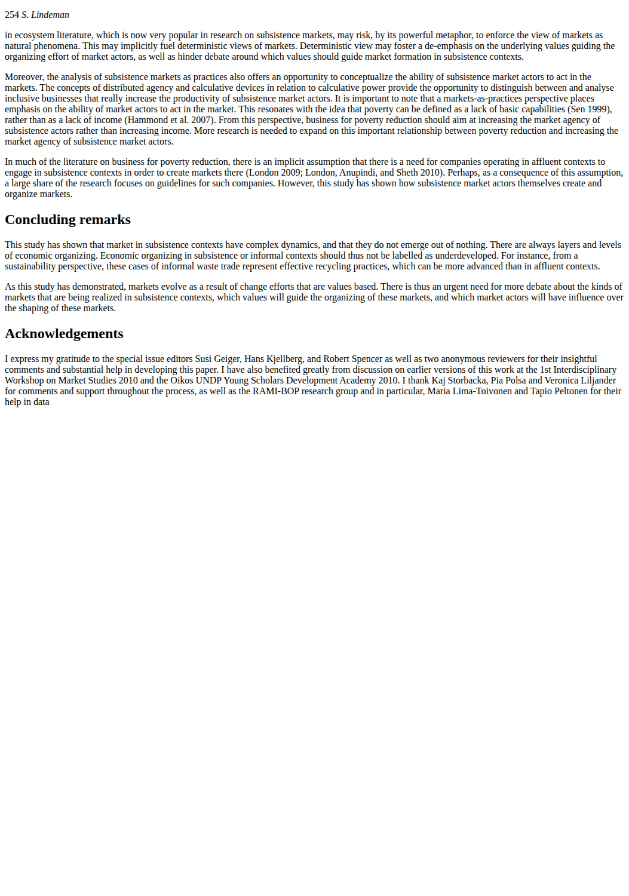254 S. Lindeman
in ecosystem literature, which is now very popular in research on subsistence markets, may risk, by its powerful metaphor, to enforce the view of markets as natural phenomena. This may implicitly fuel deterministic views of markets. Deterministic view may foster a de-emphasis on the underlying values guiding the organizing effort of market actors, as well as hinder debate around which values should guide market formation in subsistence contexts.
Moreover, the analysis of subsistence markets as practices also offers an opportunity to conceptualize the ability of subsistence market actors to act in the markets. The concepts of distributed agency and calculative devices in relation to calculative power provide the opportunity to distinguish between and analyse inclusive businesses that really increase the productivity of subsistence market actors. It is important to note that a markets-as-practices perspective places emphasis on the ability of market actors to act in the market. This resonates with the idea that poverty can be defined as a lack of basic capabilities (Sen 1999), rather than as a lack of income (Hammond et al. 2007). From this perspective, business for poverty reduction should aim at increasing the market agency of subsistence actors rather than increasing income. More research is needed to expand on this important relationship between poverty reduction and increasing the market agency of subsistence market actors.
In much of the literature on business for poverty reduction, there is an implicit assumption that there is a need for companies operating in affluent contexts to engage in subsistence contexts in order to create markets there (London 2009; London, Anupindi, and Sheth 2010). Perhaps, as a consequence of this assumption, a large share of the research focuses on guidelines for such companies. However, this study has shown how subsistence market actors themselves create and organize markets.
Concluding remarks
This study has shown that market in subsistence contexts have complex dynamics, and that they do not emerge out of nothing. There are always layers and levels of economic organizing. Economic organizing in subsistence or informal contexts should thus not be labelled as underdeveloped. For instance, from a sustainability perspective, these cases of informal waste trade represent effective recycling practices, which can be more advanced than in affluent contexts.
As this study has demonstrated, markets evolve as a result of change efforts that are values based. There is thus an urgent need for more debate about the kinds of markets that are being realized in subsistence contexts, which values will guide the organizing of these markets, and which market actors will have influence over the shaping of these markets.
Acknowledgements
I express my gratitude to the special issue editors Susi Geiger, Hans Kjellberg, and Robert Spencer as well as two anonymous reviewers for their insightful comments and substantial help in developing this paper. I have also benefited greatly from discussion on earlier versions of this work at the 1st Interdisciplinary Workshop on Market Studies 2010 and the Oikos UNDP Young Scholars Development Academy 2010. I thank Kaj Storbacka, Pia Polsa and Veronica Liljander for comments and support throughout the process, as well as the RAMI-BOP research group and in particular, Maria Lima-Toivonen and Tapio Peltonen for their help in data